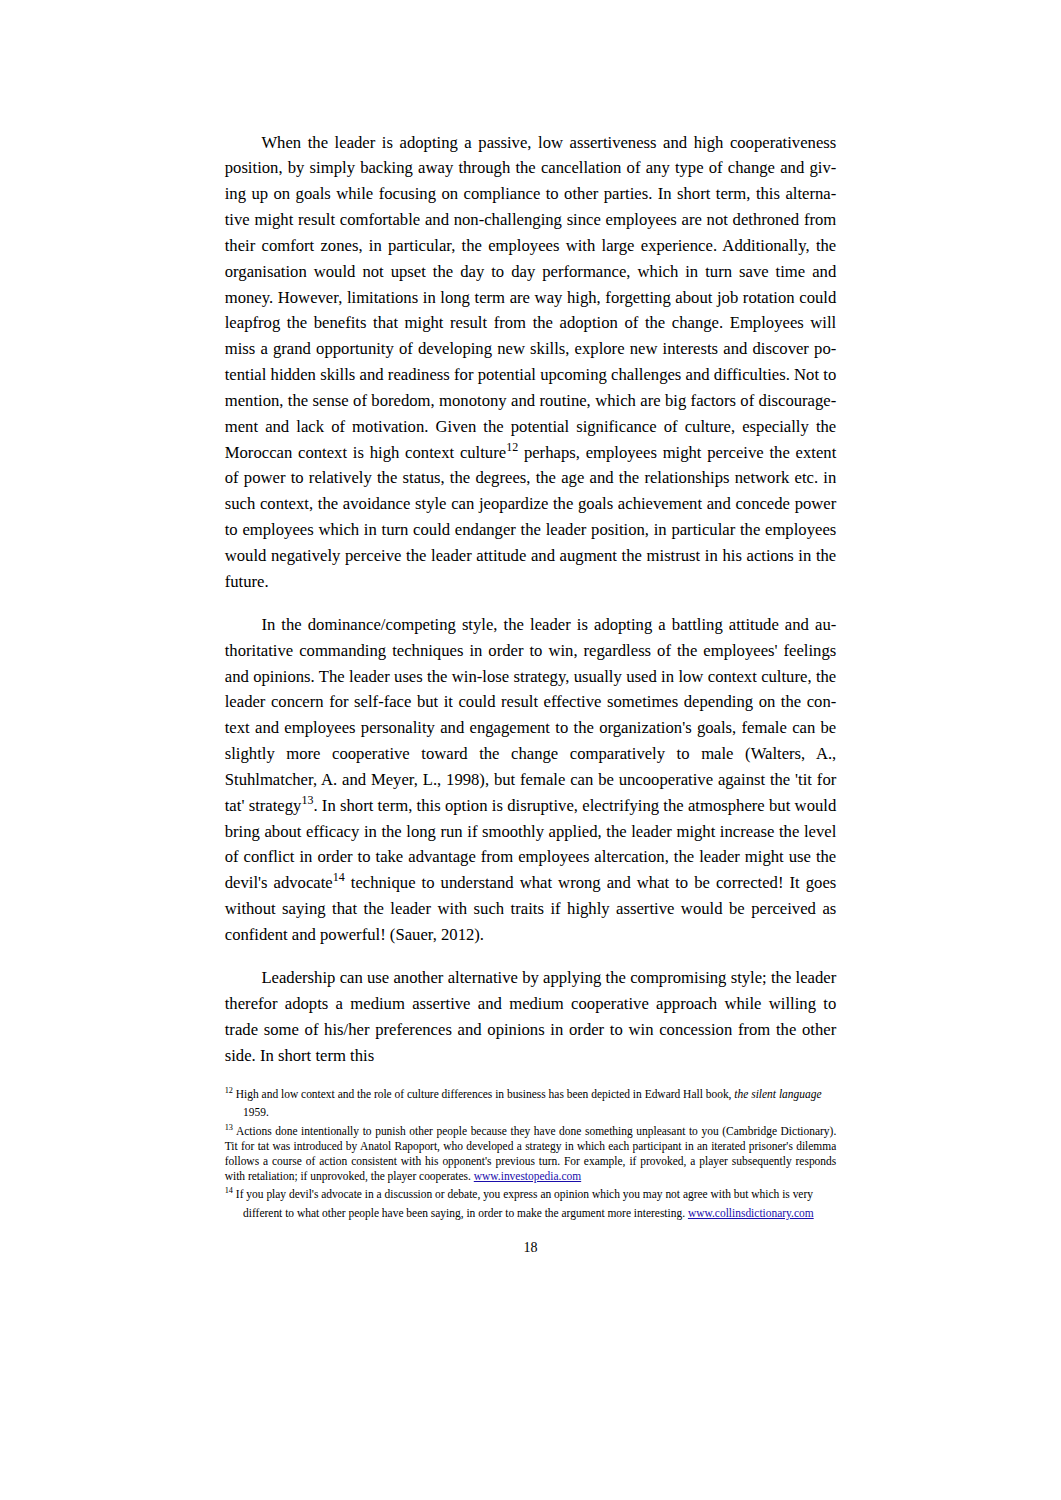When the leader is adopting a passive, low assertiveness and high cooperativeness position, by simply backing away through the cancellation of any type of change and giving up on goals while focusing on compliance to other parties. In short term, this alternative might result comfortable and non-challenging since employees are not dethroned from their comfort zones, in particular, the employees with large experience. Additionally, the organisation would not upset the day to day performance, which in turn save time and money. However, limitations in long term are way high, forgetting about job rotation could leapfrog the benefits that might result from the adoption of the change. Employees will miss a grand opportunity of developing new skills, explore new interests and discover potential hidden skills and readiness for potential upcoming challenges and difficulties. Not to mention, the sense of boredom, monotony and routine, which are big factors of discouragement and lack of motivation. Given the potential significance of culture, especially the Moroccan context is high context culture12 perhaps, employees might perceive the extent of power to relatively the status, the degrees, the age and the relationships network etc. in such context, the avoidance style can jeopardize the goals achievement and concede power to employees which in turn could endanger the leader position, in particular the employees would negatively perceive the leader attitude and augment the mistrust in his actions in the future.
In the dominance/competing style, the leader is adopting a battling attitude and authoritative commanding techniques in order to win, regardless of the employees' feelings and opinions. The leader uses the win-lose strategy, usually used in low context culture, the leader concern for self-face but it could result effective sometimes depending on the context and employees personality and engagement to the organization's goals, female can be slightly more cooperative toward the change comparatively to male (Walters, A., Stuhlmatcher, A. and Meyer, L., 1998), but female can be uncooperative against the 'tit for tat' strategy13. In short term, this option is disruptive, electrifying the atmosphere but would bring about efficacy in the long run if smoothly applied, the leader might increase the level of conflict in order to take advantage from employees altercation, the leader might use the devil's advocate14 technique to understand what wrong and what to be corrected! It goes without saying that the leader with such traits if highly assertive would be perceived as confident and powerful! (Sauer, 2012).
Leadership can use another alternative by applying the compromising style; the leader therefor adopts a medium assertive and medium cooperative approach while willing to trade some of his/her preferences and opinions in order to win concession from the other side. In short term this
12 High and low context and the role of culture differences in business has been depicted in Edward Hall book, the silent language
1959.
13 Actions done intentionally to punish other people because they have done something unpleasant to you (Cambridge Dictionary). Tit for tat was introduced by Anatol Rapoport, who developed a strategy in which each participant in an iterated prisoner's dilemma follows a course of action consistent with his opponent's previous turn. For example, if provoked, a player subsequently responds with retaliation; if unprovoked, the player cooperates. www.investopedia.com
14 If you play devil's advocate in a discussion or debate, you express an opinion which you may not agree with but which is very
different to what other people have been saying, in order to make the argument more interesting. www.collinsdictionary.com
18